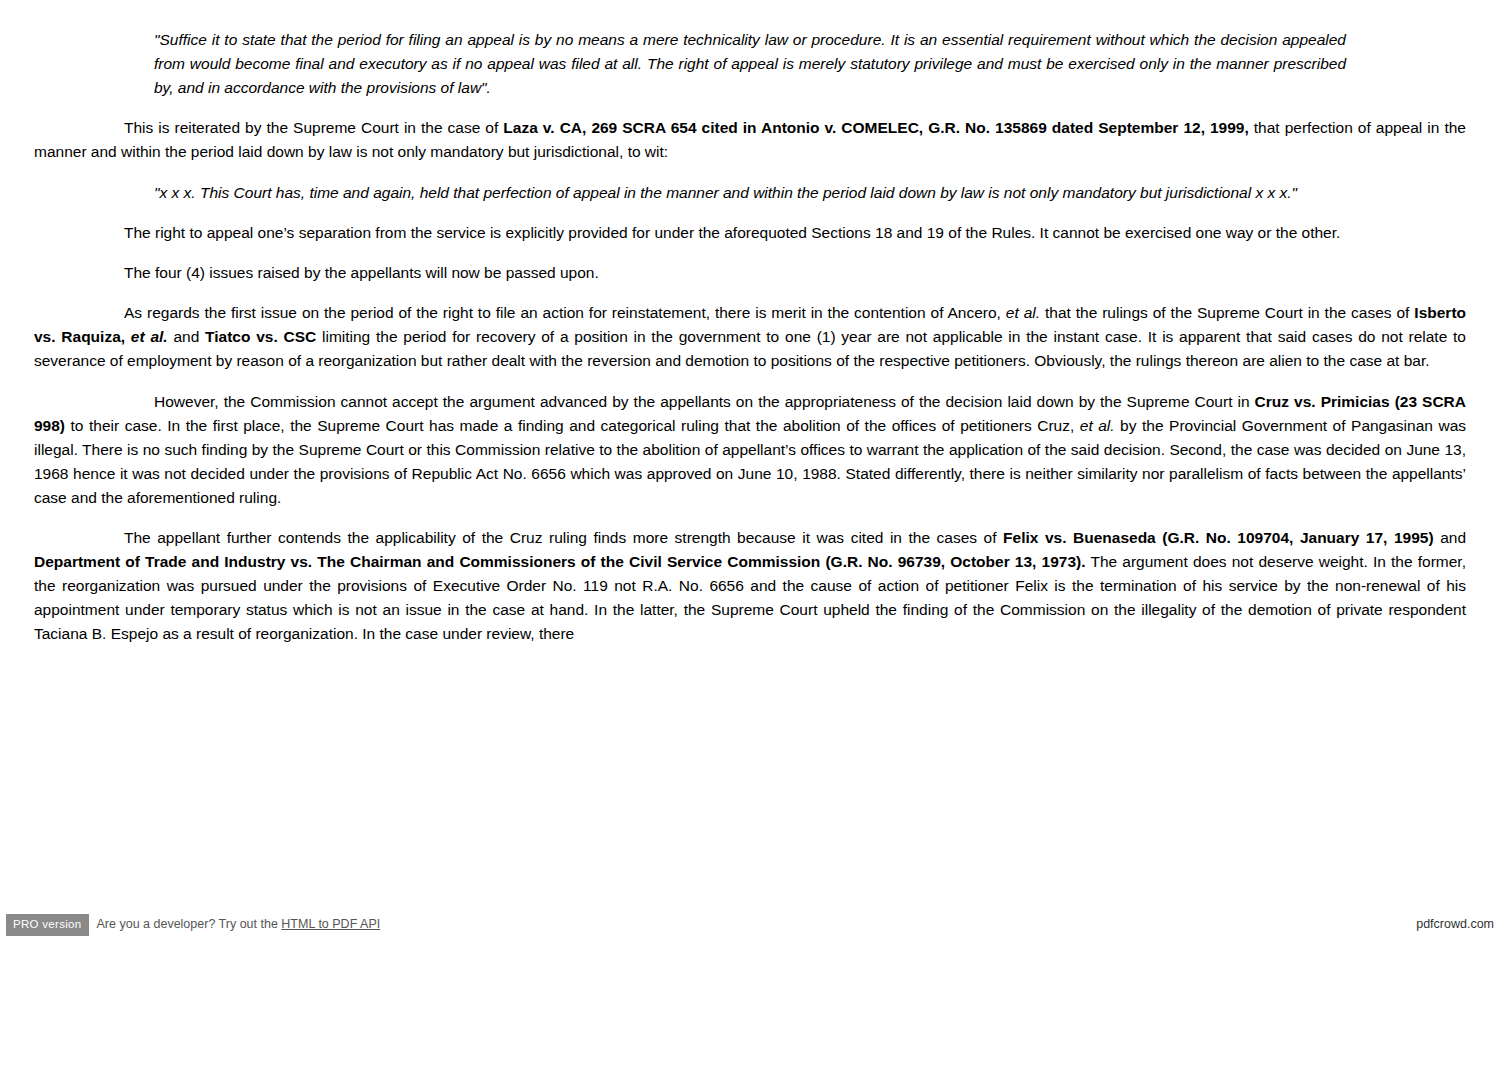"Suffice it to state that the period for filing an appeal is by no means a mere technicality law or procedure. It is an essential requirement without which the decision appealed from would become final and executory as if no appeal was filed at all. The right of appeal is merely statutory privilege and must be exercised only in the manner prescribed by, and in accordance with the provisions of law".
This is reiterated by the Supreme Court in the case of Laza v. CA, 269 SCRA 654 cited in Antonio v. COMELEC, G.R. No. 135869 dated September 12, 1999, that perfection of appeal in the manner and within the period laid down by law is not only mandatory but jurisdictional, to wit:
"x x x. This Court has, time and again, held that perfection of appeal in the manner and within the period laid down by law is not only mandatory but jurisdictional x x x."
The right to appeal one’s separation from the service is explicitly provided for under the aforequoted Sections 18 and 19 of the Rules. It cannot be exercised one way or the other.
The four (4) issues raised by the appellants will now be passed upon.
As regards the first issue on the period of the right to file an action for reinstatement, there is merit in the contention of Ancero, et al. that the rulings of the Supreme Court in the cases of Isberto vs. Raquiza, et al. and Tiatco vs. CSC limiting the period for recovery of a position in the government to one (1) year are not applicable in the instant case. It is apparent that said cases do not relate to severance of employment by reason of a reorganization but rather dealt with the reversion and demotion to positions of the respective petitioners. Obviously, the rulings thereon are alien to the case at bar.
However, the Commission cannot accept the argument advanced by the appellants on the appropriateness of the decision laid down by the Supreme Court in Cruz vs. Primicias (23 SCRA 998) to their case. In the first place, the Supreme Court has made a finding and categorical ruling that the abolition of the offices of petitioners Cruz, et al. by the Provincial Government of Pangasinan was illegal. There is no such finding by the Supreme Court or this Commission relative to the abolition of appellant’s offices to warrant the application of the said decision. Second, the case was decided on June 13, 1968 hence it was not decided under the provisions of Republic Act No. 6656 which was approved on June 10, 1988. Stated differently, there is neither similarity nor parallelism of facts between the appellants’ case and the aforementioned ruling.
The appellant further contends the applicability of the Cruz ruling finds more strength because it was cited in the cases of Felix vs. Buenaseda (G.R. No. 109704, January 17, 1995) and Department of Trade and Industry vs. The Chairman and Commissioners of the Civil Service Commission (G.R. No. 96739, October 13, 1973). The argument does not deserve weight. In the former, the reorganization was pursued under the provisions of Executive Order No. 119 not R.A. No. 6656 and the cause of action of petitioner Felix is the termination of his service by the non-renewal of his appointment under temporary status which is not an issue in the case at hand. In the latter, the Supreme Court upheld the finding of the Commission on the illegality of the demotion of private respondent Taciana B. Espejo as a result of reorganization. In the case under review, there
PRO version Are you a developer? Try out the HTML to PDF API
pdfcrowd.com